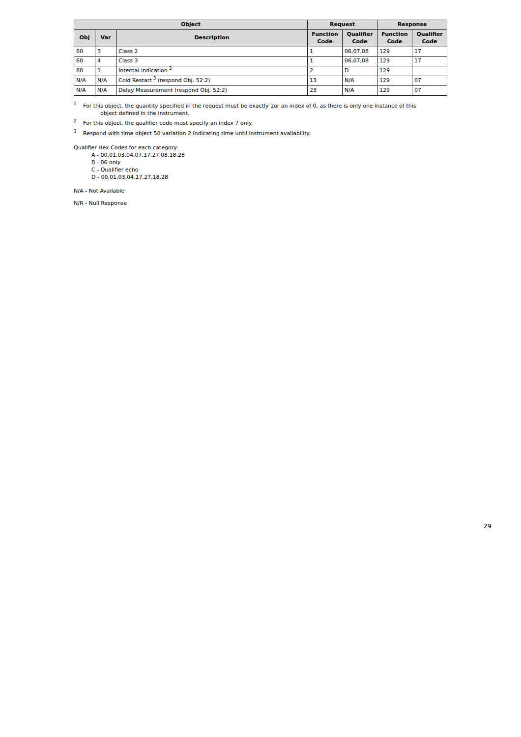| Object | Request | Response |
| --- | --- | --- |
| Obj | Var | Description | Function Code | Qualifier Code | Function Code | Qualifier Code |
| 60 | 3 | Class 2 | 1 | 06,07,08 | 129 | 17 |
| 60 | 4 | Class 3 | 1 | 06,07,08 | 129 | 17 |
| 80 | 1 | Internal indication 2 | 2 | D | 129 | |
| N/A | N/A | Cold Restart 3 (respond Obj. 52:2) | 13 | N/A | 129 | 07 |
| N/A | N/A | Delay Measurement (respond Obj. 52:2) | 23 | N/A | 129 | 07 |
1 For this object, the quantity specified in the request must be exactly 1or an index of 0, as there is only one instance of this object defined in the instrument.
2 For this object, the qualifier code must specify an index 7 only.
3 Respond with time object 50 variation 2 indicating time until instrument availability.
Qualifier Hex Codes for each category:
A - 00,01,03,04,07,17,27,08,18,28
B - 06 only
C - Qualifier echo
D - 00,01,03,04,17,27,18,28
N/A - Not Available
N/R - Null Response
29